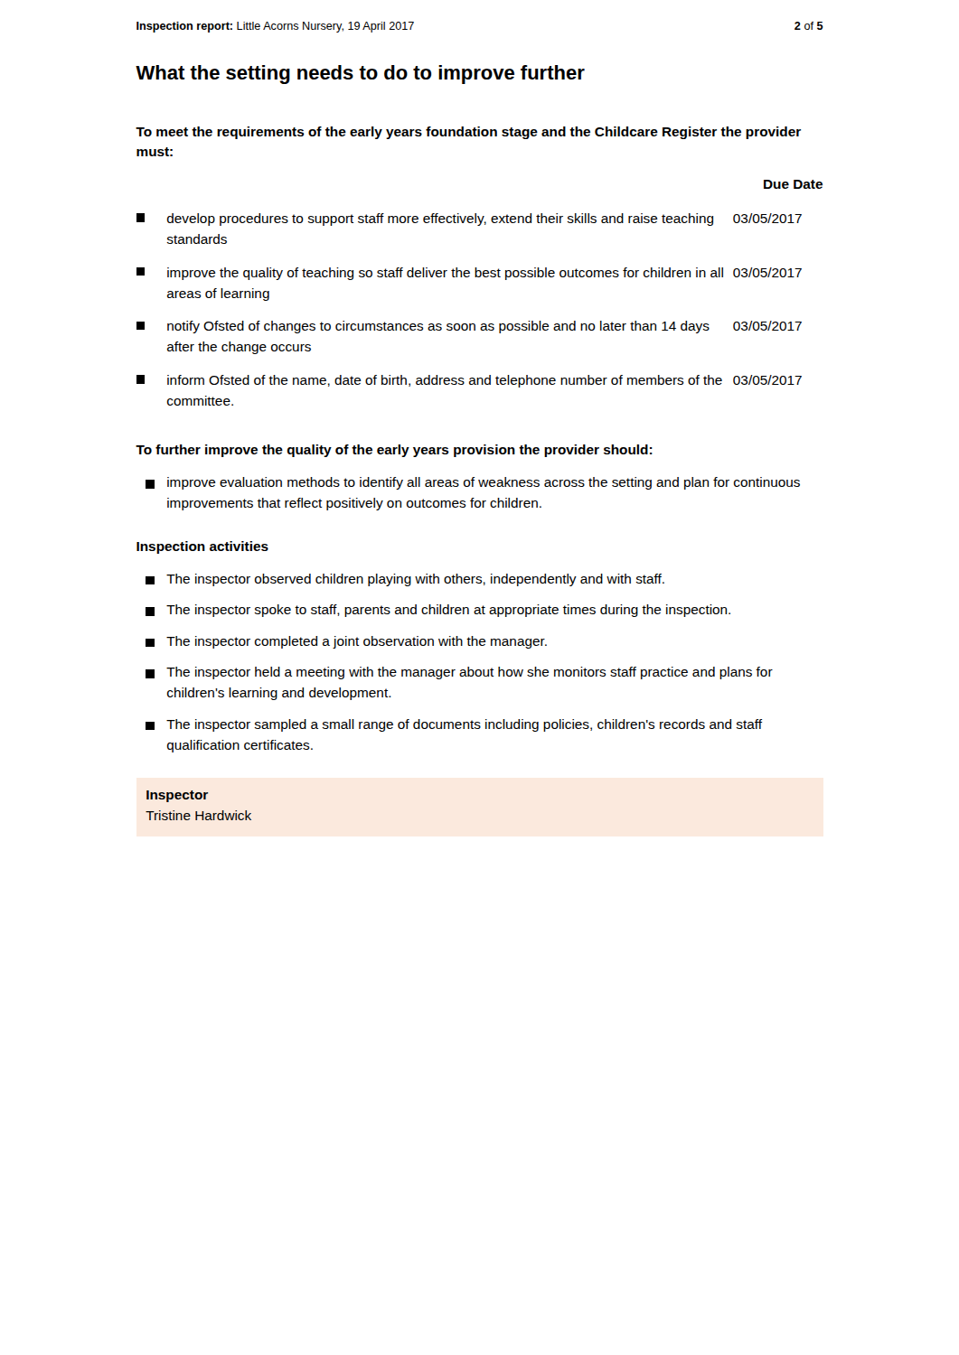Inspection report: Little Acorns Nursery, 19 April 2017
2 of 5
What the setting needs to do to improve further
To meet the requirements of the early years foundation stage and the Childcare Register the provider must:
Due Date
| | develop procedures to support staff more effectively, extend their skills and raise teaching standards | 03/05/2017 |
| | improve the quality of teaching so staff deliver the best possible outcomes for children in all areas of learning | 03/05/2017 |
| | notify Ofsted of changes to circumstances as soon as possible and no later than 14 days after the change occurs | 03/05/2017 |
| | inform Ofsted of the name, date of birth, address and telephone number of members of the committee. | 03/05/2017 |
To further improve the quality of the early years provision the provider should:
improve evaluation methods to identify all areas of weakness across the setting and plan for continuous improvements that reflect positively on outcomes for children.
Inspection activities
The inspector observed children playing with others, independently and with staff.
The inspector spoke to staff, parents and children at appropriate times during the inspection.
The inspector completed a joint observation with the manager.
The inspector held a meeting with the manager about how she monitors staff practice and plans for children's learning and development.
The inspector sampled a small range of documents including policies, children's records and staff qualification certificates.
Inspector
Tristine Hardwick